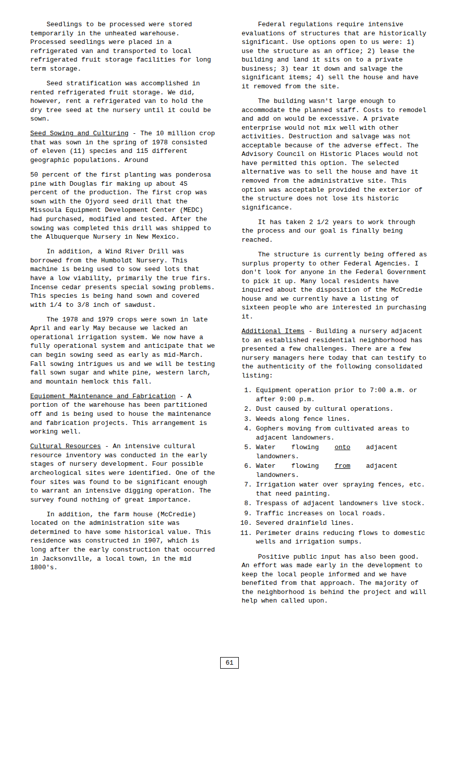Seedlings to be processed were stored temporarily in the unheated warehouse. Processed seedlings were placed in a refrigerated van and transported to local refrigerated fruit storage facilities for long term storage.
Seed stratification was accomplished in rented refrigerated fruit storage. We did, however, rent a refrigerated van to hold the dry tree seed at the nursery until it could be sown.
Seed Sowing and Culturing - The 10 million crop that was sown in the spring of 1978 consisted of eleven (11) species and 115 different geographic populations. Around
50 percent of the first planting was ponderosa pine with Douglas fir making up about 4S percent of the production. The first crop was sown with the Ojyord seed drill that the Missoula Equipment Development Center (MEDC) had purchased, modified and tested. After the sowing was completed this drill was shipped to the Albuquerque Nursery in New Mexico.
In addition, a Wind River Drill was borrowed from the Humboldt Nursery. This machine is being used to sow seed lots that have a low viability, primarily the true firs. Incense cedar presents special sowing problems. This species is being hand sown and covered with 1/4 to 3/8 inch of sawdust.
The 1978 and 1979 crops were sown in late April and early May because we lacked an operational irrigation system. We now have a fully operational system and anticipate that we can begin sowing seed as early as mid-March. Fall sowing intrigues us and we will be testing fall sown sugar and white pine, western larch, and mountain hemlock this fall.
Equipment Maintenance and Fabrication - A portion of the warehouse has been partitioned off and is being used to house the maintenance and fabrication projects. This arrangement is working well.
Cultural Resources - An intensive cultural resource inventory was conducted in the early stages of nursery development. Four possible archeological sites were identified. One of the four sites was found to be significant enough to warrant an intensive digging operation. The survey found nothing of great importance.
In addition, the farm house (McCredie) located on the administration site was determined to have some historical value. This residence was constructed in 1907, which is long after the early construction that occurred in Jacksonville, a local town, in the mid 1800's.
Federal regulations require intensive evaluations of structures that are historically significant. Use options open to us were: 1) use the structure as an office; 2) lease the building and land it sits on to a private business; 3) tear it down and salvage the significant items; 4) sell the house and have it removed from the site.
The building wasn't large enough to accommodate the planned staff. Costs to remodel and add on would be excessive. A private enterprise would not mix well with other activities. Destruction and salvage was not acceptable because of the adverse effect. The Advisory Council on Historic Places would not have permitted this option. The selected alternative was to sell the house and have it removed from the administrative site. This option was acceptable provided the exterior of the structure does not lose its historic significance.
It has taken 2 1/2 years to work through the process and our goal is finally being reached.
The structure is currently being offered as surplus property to other Federal Agencies. I don't look for anyone in the Federal Government to pick it up. Many local residents have inquired about the disposition of the McCredie house and we currently have a listing of sixteen people who are interested in purchasing it.
Additional Items - Building a nursery adjacent to an established residential neighborhood has presented a few challenges. There are a few nursery managers here today that can testify to the authenticity of the following consolidated listing:
Equipment operation prior to 7:00 a.m. or after 9:00 p.m.
Dust caused by cultural operations.
Weeds along fence lines.
Gophers moving from cultivated areas to adjacent landowners.
Water flowing onto adjacent landowners.
Water flowing from adjacent landowners.
Irrigation water over spraying fences, etc. that need painting.
Trespass of adjacent landowners live stock.
Traffic increases on local roads.
Severed drainfield lines.
Perimeter drains reducing flows to domestic wells and irrigation sumps.
Positive public input has also been good. An effort was made early in the development to keep the local people informed and we have benefited from that approach. The majority of the neighborhood is behind the project and will help when called upon.
61